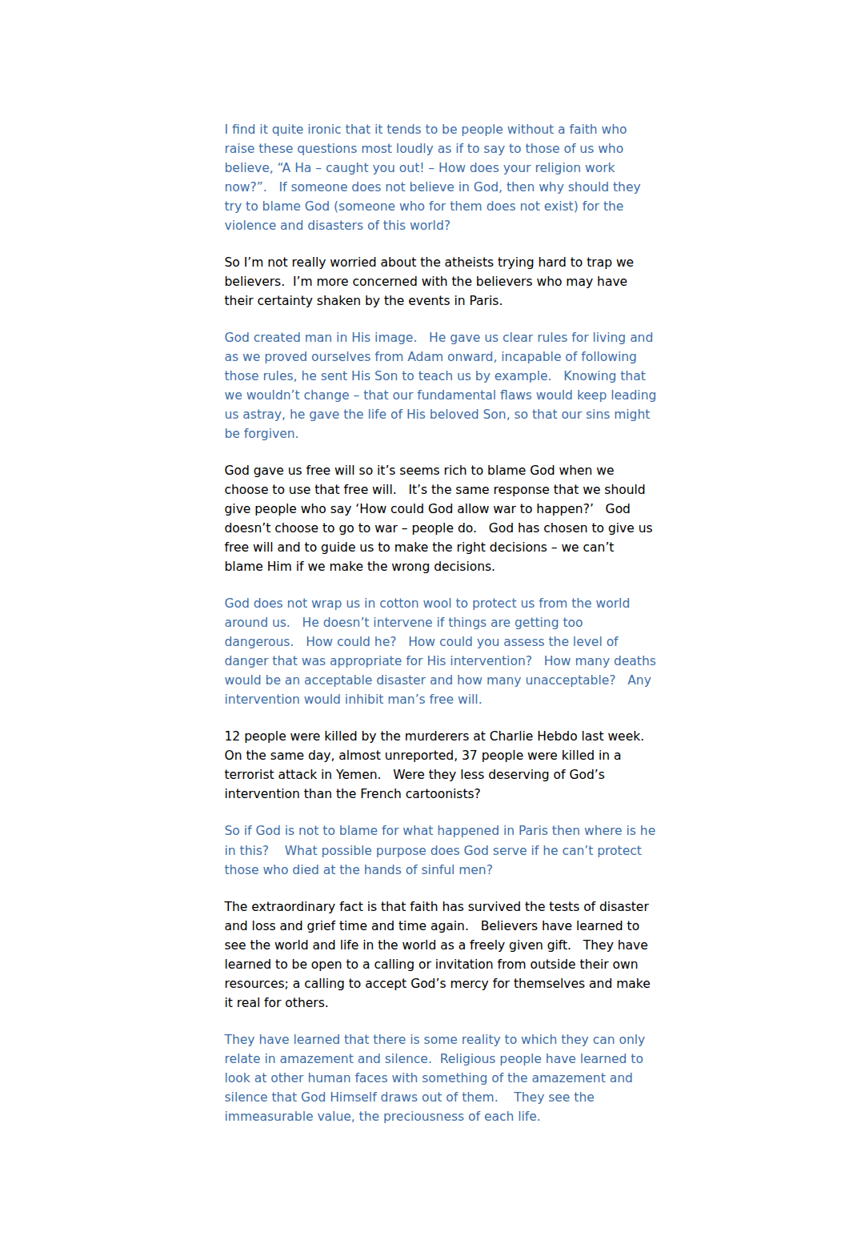I find it quite ironic that it tends to be people without a faith who raise these questions most loudly as if to say to those of us who believe, “A Ha – caught you out! – How does your religion work now?”. If someone does not believe in God, then why should they try to blame God (someone who for them does not exist) for the violence and disasters of this world?
So I’m not really worried about the atheists trying hard to trap we believers. I’m more concerned with the believers who may have their certainty shaken by the events in Paris.
God created man in His image. He gave us clear rules for living and as we proved ourselves from Adam onward, incapable of following those rules, he sent His Son to teach us by example. Knowing that we wouldn’t change – that our fundamental flaws would keep leading us astray, he gave the life of His beloved Son, so that our sins might be forgiven.
God gave us free will so it’s seems rich to blame God when we choose to use that free will. It’s the same response that we should give people who say ‘How could God allow war to happen?’ God doesn’t choose to go to war – people do. God has chosen to give us free will and to guide us to make the right decisions – we can’t blame Him if we make the wrong decisions.
God does not wrap us in cotton wool to protect us from the world around us. He doesn’t intervene if things are getting too dangerous. How could he? How could you assess the level of danger that was appropriate for His intervention? How many deaths would be an acceptable disaster and how many unacceptable? Any intervention would inhibit man’s free will.
12 people were killed by the murderers at Charlie Hebdo last week. On the same day, almost unreported, 37 people were killed in a terrorist attack in Yemen. Were they less deserving of God’s intervention than the French cartoonists?
So if God is not to blame for what happened in Paris then where is he in this? What possible purpose does God serve if he can’t protect those who died at the hands of sinful men?
The extraordinary fact is that faith has survived the tests of disaster and loss and grief time and time again. Believers have learned to see the world and life in the world as a freely given gift. They have learned to be open to a calling or invitation from outside their own resources; a calling to accept God’s mercy for themselves and make it real for others.
They have learned that there is some reality to which they can only relate in amazement and silence. Religious people have learned to look at other human faces with something of the amazement and silence that God Himself draws out of them. They see the immeasurable value, the preciousness of each life.